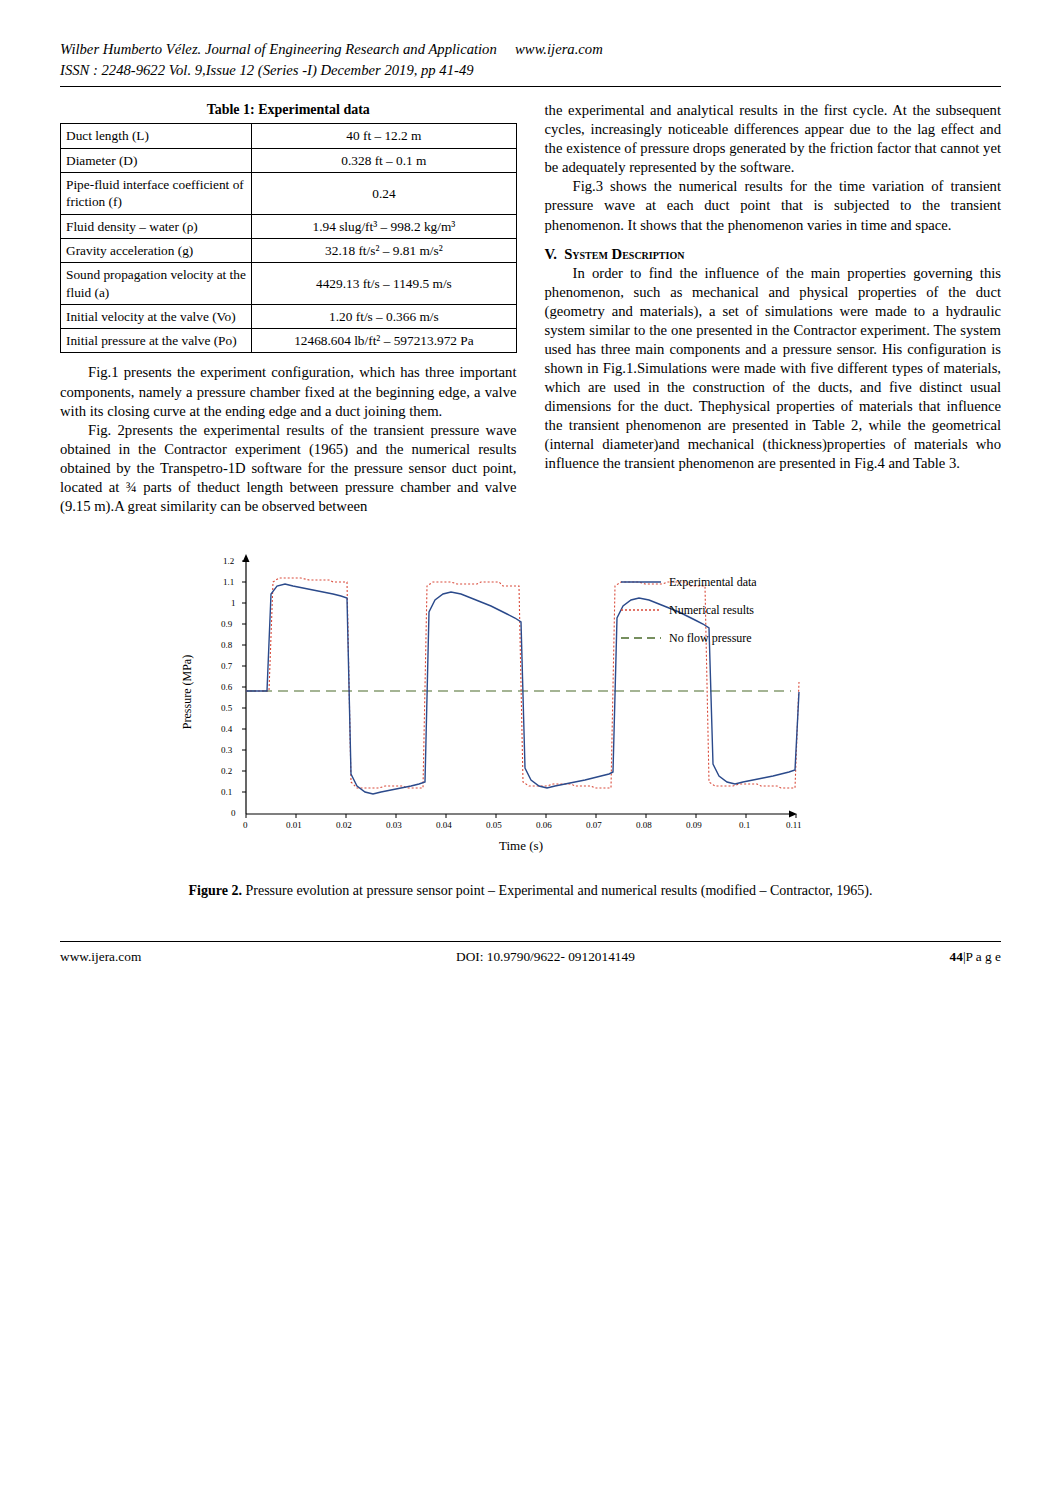Wilber Humberto Vélez. Journal of Engineering Research and Application www.ijera.com
ISSN : 2248-9622 Vol. 9,Issue 12 (Series -I) December 2019, pp 41-49
Table 1: Experimental data
| Duct length (L) | 40 ft – 12.2 m |
| Diameter (D) | 0.328 ft – 0.1 m |
| Pipe-fluid interface coefficient of friction (f) | 0.24 |
| Fluid density – water (ρ) | 1.94 slug/ft³ – 998.2 kg/m³ |
| Gravity acceleration (g) | 32.18 ft/s² – 9.81 m/s² |
| Sound propagation velocity at the fluid (a) | 4429.13 ft/s – 1149.5 m/s |
| Initial velocity at the valve (Vo) | 1.20 ft/s – 0.366 m/s |
| Initial pressure at the valve (Po) | 12468.604 lb/ft² – 597213.972 Pa |
Fig.1 presents the experiment configuration, which has three important components, namely a pressure chamber fixed at the beginning edge, a valve with its closing curve at the ending edge and a duct joining them.
Fig. 2presents the experimental results of the transient pressure wave obtained in the Contractor experiment (1965) and the numerical results obtained by the Transpetro-1D software for the pressure sensor duct point, located at ¾ parts of theduct length between pressure chamber and valve (9.15 m).A great similarity can be observed between
the experimental and analytical results in the first cycle. At the subsequent cycles, increasingly noticeable differences appear due to the lag effect and the existence of pressure drops generated by the friction factor that cannot yet be adequately represented by the software.
Fig.3 shows the numerical results for the time variation of transient pressure wave at each duct point that is subjected to the transient phenomenon. It shows that the phenomenon varies in time and space.
V. System Description
In order to find the influence of the main properties governing this phenomenon, such as mechanical and physical properties of the duct (geometry and materials), a set of simulations were made to a hydraulic system similar to the one presented in the Contractor experiment. The system used has three main components and a pressure sensor. His configuration is shown in Fig.1.Simulations were made with five different types of materials, which are used in the construction of the ducts, and five distinct usual dimensions for the duct. Thephysical properties of materials that influence the transient phenomenon are presented in Table 2, while the geometrical (internal diameter)and mechanical (thickness)properties of materials who influence the transient phenomenon are presented in Fig.4 and Table 3.
1.2 1.1 1 0.9 0.8 0.7 0.6 0.5 0.4 0.3 0.2 0.1 0 Pressure (MPa) 0 0.01 0.02 0.03 0.04 0.05 0.06 0.07 0.08 0.09 0.1 0.11 Time (s) Experimental data Numerical results No flow pressure
Figure 2. Pressure evolution at pressure sensor point – Experimental and numerical results (modified – Contractor, 1965).
www.ijera.com
DOI: 10.9790/9622- 0912014149
44|P a g e